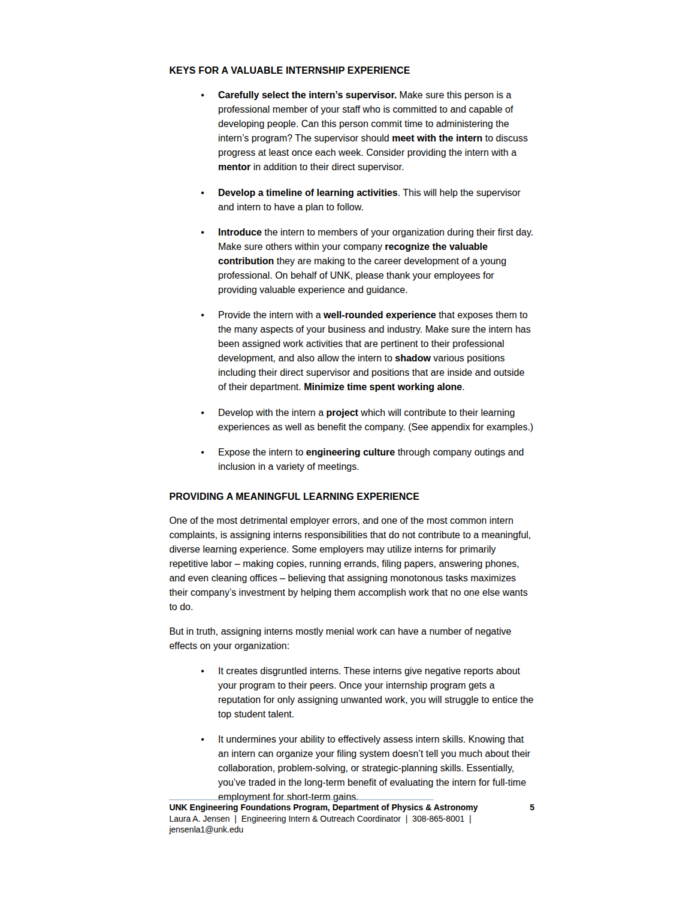KEYS FOR A VALUABLE INTERNSHIP EXPERIENCE
Carefully select the intern’s supervisor. Make sure this person is a professional member of your staff who is committed to and capable of developing people. Can this person commit time to administering the intern’s program? The supervisor should meet with the intern to discuss progress at least once each week. Consider providing the intern with a mentor in addition to their direct supervisor.
Develop a timeline of learning activities. This will help the supervisor and intern to have a plan to follow.
Introduce the intern to members of your organization during their first day. Make sure others within your company recognize the valuable contribution they are making to the career development of a young professional. On behalf of UNK, please thank your employees for providing valuable experience and guidance.
Provide the intern with a well-rounded experience that exposes them to the many aspects of your business and industry. Make sure the intern has been assigned work activities that are pertinent to their professional development, and also allow the intern to shadow various positions including their direct supervisor and positions that are inside and outside of their department. Minimize time spent working alone.
Develop with the intern a project which will contribute to their learning experiences as well as benefit the company. (See appendix for examples.)
Expose the intern to engineering culture through company outings and inclusion in a variety of meetings.
PROVIDING A MEANINGFUL LEARNING EXPERIENCE
One of the most detrimental employer errors, and one of the most common intern complaints, is assigning interns responsibilities that do not contribute to a meaningful, diverse learning experience. Some employers may utilize interns for primarily repetitive labor – making copies, running errands, filing papers, answering phones, and even cleaning offices – believing that assigning monotonous tasks maximizes their company’s investment by helping them accomplish work that no one else wants to do.
But in truth, assigning interns mostly menial work can have a number of negative effects on your organization:
It creates disgruntled interns. These interns give negative reports about your program to their peers. Once your internship program gets a reputation for only assigning unwanted work, you will struggle to entice the top student talent.
It undermines your ability to effectively assess intern skills. Knowing that an intern can organize your filing system doesn’t tell you much about their collaboration, problem-solving, or strategic-planning skills. Essentially, you’ve traded in the long-term benefit of evaluating the intern for full-time employment for short-term gains.
UNK Engineering Foundations Program, Department of Physics & Astronomy5
Laura A. Jensen | Engineering Intern & Outreach Coordinator | 308-865-8001 | jensenla1@unk.edu